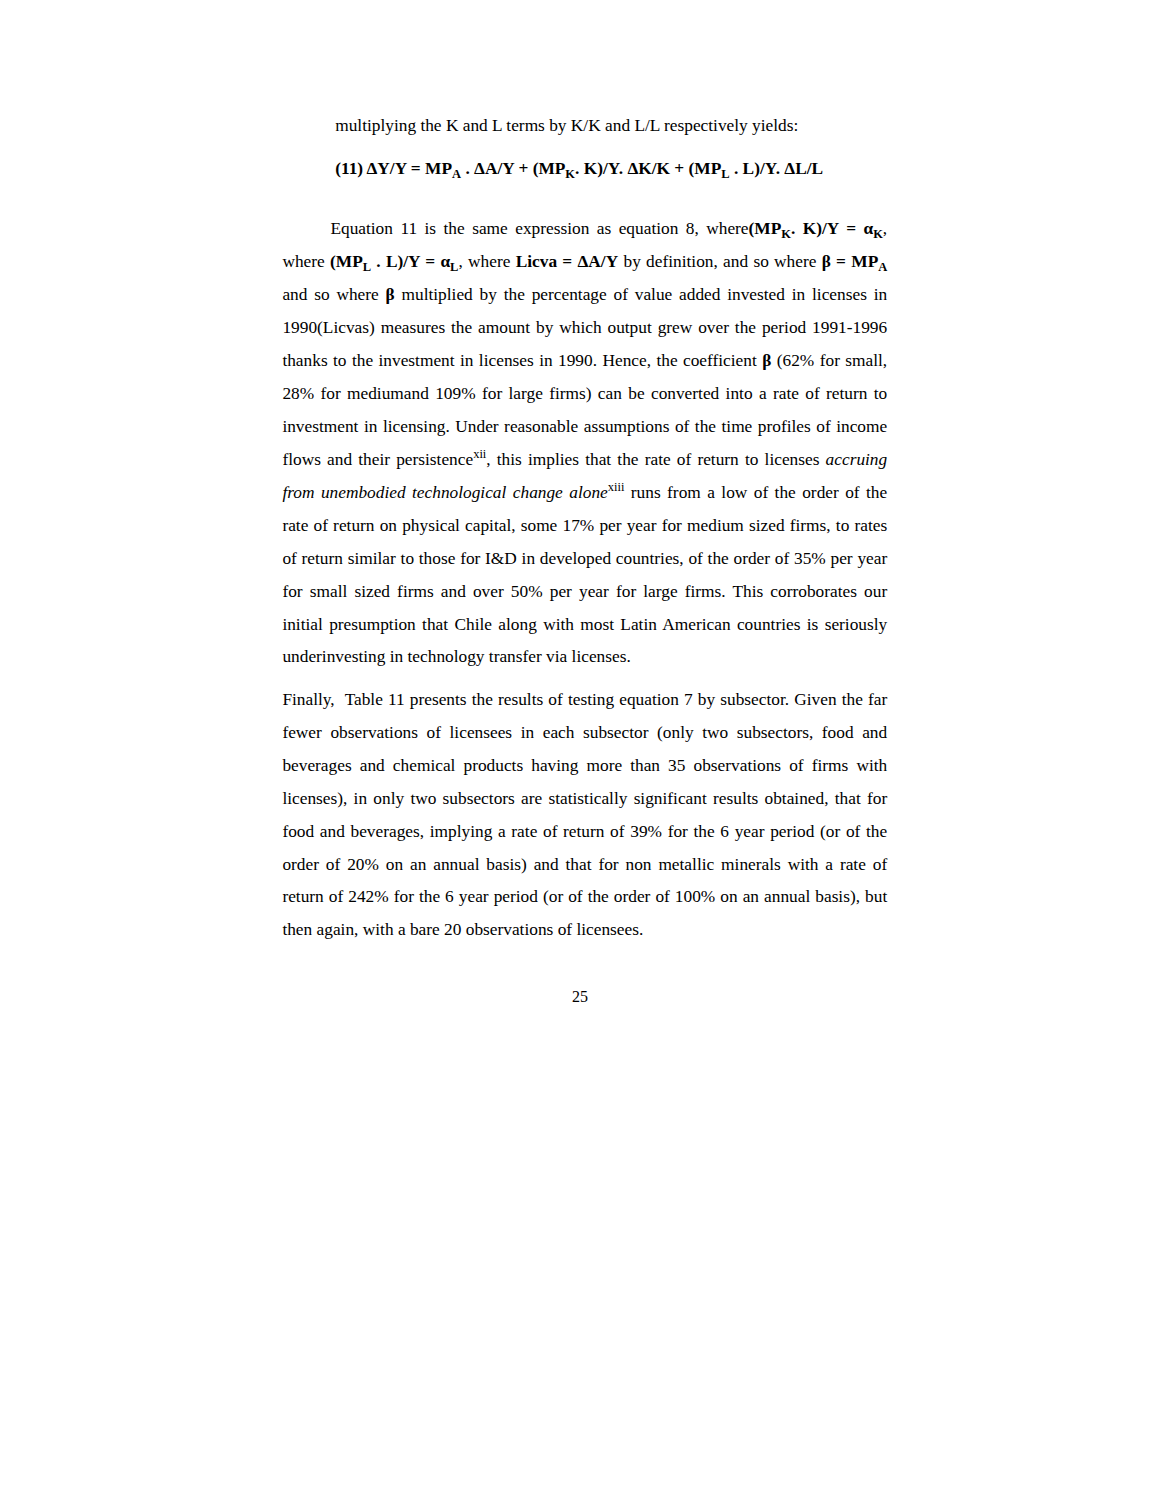multiplying the K and L terms by K/K and L/L respectively yields:
(11) ΔY/Y = MPA . ΔA/Y + (MPK. K)/Y. ΔK/K + (MPL . L)/Y. ΔL/L
Equation 11 is the same expression as equation 8, where(MPK. K)/Y = αK, where (MPL . L)/Y = αL, where Licva = ΔA/Y by definition, and so where β = MPA and so where β multiplied by the percentage of value added invested in licenses in 1990(Licvas) measures the amount by which output grew over the period 1991-1996 thanks to the investment in licenses in 1990. Hence, the coefficient β (62% for small, 28% for mediumand 109% for large firms) can be converted into a rate of return to investment in licensing. Under reasonable assumptions of the time profiles of income flows and their persistencexii, this implies that the rate of return to licenses accruing from unembodied technological change alonexiii runs from a low of the order of the rate of return on physical capital, some 17% per year for medium sized firms, to rates of return similar to those for I&D in developed countries, of the order of 35% per year for small sized firms and over 50% per year for large firms. This corroborates our initial presumption that Chile along with most Latin American countries is seriously underinvesting in technology transfer via licenses.
Finally, Table 11 presents the results of testing equation 7 by subsector. Given the far fewer observations of licensees in each subsector (only two subsectors, food and beverages and chemical products having more than 35 observations of firms with licenses), in only two subsectors are statistically significant results obtained, that for food and beverages, implying a rate of return of 39% for the 6 year period (or of the order of 20% on an annual basis) and that for non metallic minerals with a rate of return of 242% for the 6 year period (or of the order of 100% on an annual basis), but then again, with a bare 20 observations of licensees.
25